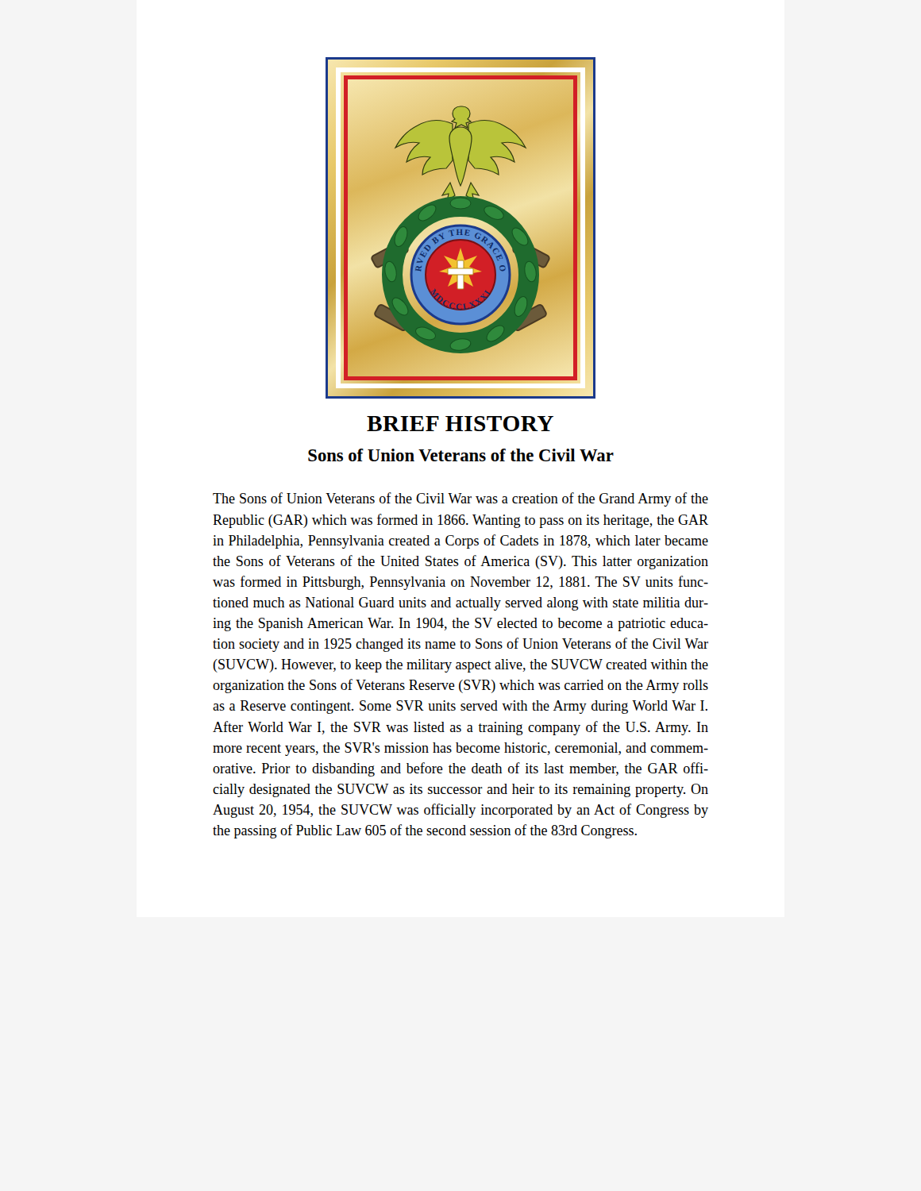PRESERVED BY THE GRACE OF GOD MDCCCLXXXI
BRIEF HISTORY
Sons of Union Veterans of the Civil War
The Sons of Union Veterans of the Civil War was a creation of the Grand Army of the Republic (GAR) which was formed in 1866. Wanting to pass on its heritage, the GAR in Philadelphia, Pennsylvania created a Corps of Cadets in 1878, which later became the Sons of Veterans of the United States of America (SV). This latter organization was formed in Pittsburgh, Pennsylvania on November 12, 1881. The SV units functioned much as National Guard units and actually served along with state militia during the Spanish American War. In 1904, the SV elected to become a patriotic education society and in 1925 changed its name to Sons of Union Veterans of the Civil War (SUVCW). However, to keep the military aspect alive, the SUVCW created within the organization the Sons of Veterans Reserve (SVR) which was carried on the Army rolls as a Reserve contingent. Some SVR units served with the Army during World War I. After World War I, the SVR was listed as a training company of the U.S. Army. In more recent years, the SVR's mission has become historic, ceremonial, and commemorative. Prior to disbanding and before the death of its last member, the GAR officially designated the SUVCW as its successor and heir to its remaining property. On August 20, 1954, the SUVCW was officially incorporated by an Act of Congress by the passing of Public Law 605 of the second session of the 83rd Congress.